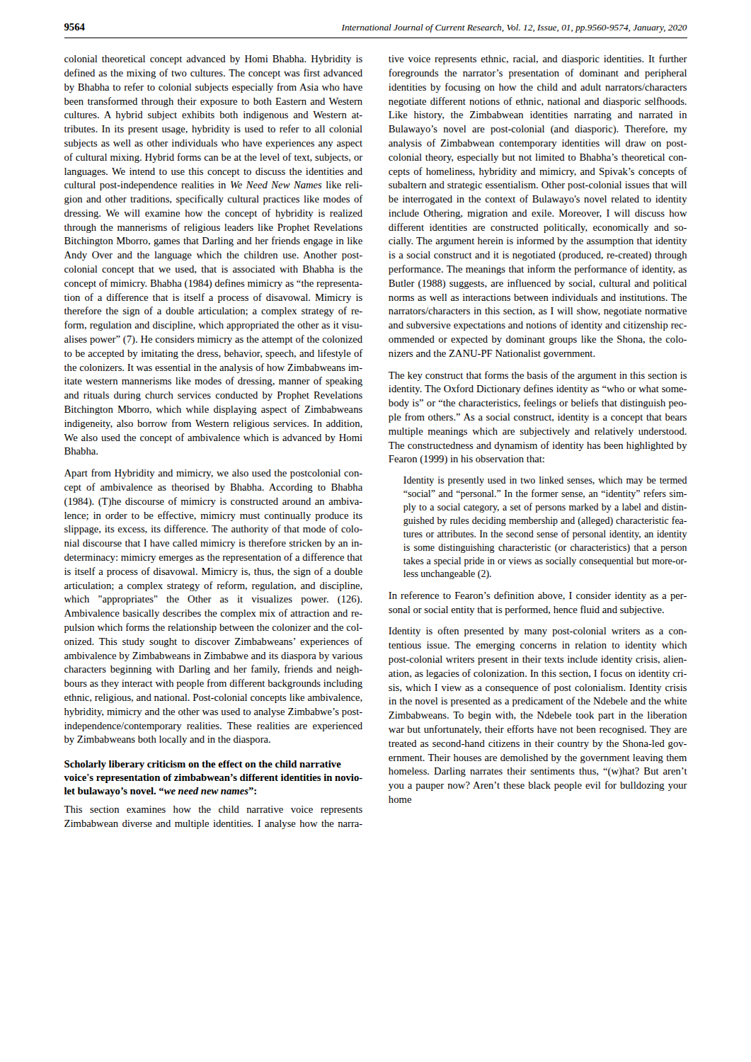9564 International Journal of Current Research, Vol. 12, Issue, 01, pp.9560-9574, January, 2020
colonial theoretical concept advanced by Homi Bhabha. Hybridity is defined as the mixing of two cultures. The concept was first advanced by Bhabha to refer to colonial subjects especially from Asia who have been transformed through their exposure to both Eastern and Western cultures. A hybrid subject exhibits both indigenous and Western attributes. In its present usage, hybridity is used to refer to all colonial subjects as well as other individuals who have experiences any aspect of cultural mixing. Hybrid forms can be at the level of text, subjects, or languages. We intend to use this concept to discuss the identities and cultural post-independence realities in We Need New Names like religion and other traditions, specifically cultural practices like modes of dressing. We will examine how the concept of hybridity is realized through the mannerisms of religious leaders like Prophet Revelations Bitchington Mborro, games that Darling and her friends engage in like Andy Over and the language which the children use. Another post-colonial concept that we used, that is associated with Bhabha is the concept of mimicry. Bhabha (1984) defines mimicry as “the representation of a difference that is itself a process of disavowal. Mimicry is therefore the sign of a double articulation; a complex strategy of reform, regulation and discipline, which appropriated the other as it visualises power” (7). He considers mimicry as the attempt of the colonized to be accepted by imitating the dress, behavior, speech, and lifestyle of the colonizers. It was essential in the analysis of how Zimbabweans imitate western mannerisms like modes of dressing, manner of speaking and rituals during church services conducted by Prophet Revelations Bitchington Mborro, which while displaying aspect of Zimbabweans indigeneity, also borrow from Western religious services. In addition, We also used the concept of ambivalence which is advanced by Homi Bhabha.
Apart from Hybridity and mimicry, we also used the postcolonial concept of ambivalence as theorised by Bhabha. According to Bhabha (1984). (T)he discourse of mimicry is constructed around an ambivalence; in order to be effective, mimicry must continually produce its slippage, its excess, its difference. The authority of that mode of colonial discourse that I have called mimicry is therefore stricken by an indeterminacy: mimicry emerges as the representation of a difference that is itself a process of disavowal. Mimicry is, thus, the sign of a double articulation; a complex strategy of reform, regulation, and discipline, which "appropriates" the Other as it visualizes power. (126). Ambivalence basically describes the complex mix of attraction and repulsion which forms the relationship between the colonizer and the colonized. This study sought to discover Zimbabweans’ experiences of ambivalence by Zimbabweans in Zimbabwe and its diaspora by various characters beginning with Darling and her family, friends and neighbours as they interact with people from different backgrounds including ethnic, religious, and national. Post-colonial concepts like ambivalence, hybridity, mimicry and the other was used to analyse Zimbabwe’s post-independence/contemporary realities. These realities are experienced by Zimbabweans both locally and in the diaspora.
Scholarly liberary criticism on the effect on the child narrative voice's representation of zimbabwean’s different identities in noviolet bulawayo’s novel. “we need new names”:
This section examines how the child narrative voice represents Zimbabwean diverse and multiple identities. I analyse how the narrative voice represents ethnic, racial, and diasporic identities. It further foregrounds the narrator’s presentation of dominant and peripheral identities by focusing on how the child and adult narrators/characters negotiate different notions of ethnic, national and diasporic selfhoods. Like history, the Zimbabwean identities narrating and narrated in Bulawayo’s novel are post-colonial (and diasporic). Therefore, my analysis of Zimbabwean contemporary identities will draw on post-colonial theory, especially but not limited to Bhabha’s theoretical concepts of homeliness, hybridity and mimicry, and Spivak’s concepts of subaltern and strategic essentialism. Other post-colonial issues that will be interrogated in the context of Bulawayo's novel related to identity include Othering, migration and exile. Moreover, I will discuss how different identities are constructed politically, economically and socially. The argument herein is informed by the assumption that identity is a social construct and it is negotiated (produced, re-created) through performance. The meanings that inform the performance of identity, as Butler (1988) suggests, are influenced by social, cultural and political norms as well as interactions between individuals and institutions. The narrators/characters in this section, as I will show, negotiate normative and subversive expectations and notions of identity and citizenship recommended or expected by dominant groups like the Shona, the colonizers and the ZANU-PF Nationalist government.
The key construct that forms the basis of the argument in this section is identity. The Oxford Dictionary defines identity as “who or what somebody is” or “the characteristics, feelings or beliefs that distinguish people from others.” As a social construct, identity is a concept that bears multiple meanings which are subjectively and relatively understood. The constructedness and dynamism of identity has been highlighted by Fearon (1999) in his observation that:
Identity is presently used in two linked senses, which may be termed “social” and “personal.” In the former sense, an “identity” refers simply to a social category, a set of persons marked by a label and distinguished by rules deciding membership and (alleged) characteristic features or attributes. In the second sense of personal identity, an identity is some distinguishing characteristic (or characteristics) that a person takes a special pride in or views as socially consequential but more-or-less unchangeable (2).
In reference to Fearon’s definition above, I consider identity as a personal or social entity that is performed, hence fluid and subjective.
Identity is often presented by many post-colonial writers as a contentious issue. The emerging concerns in relation to identity which post-colonial writers present in their texts include identity crisis, alienation, as legacies of colonization. In this section, I focus on identity crisis, which I view as a consequence of post colonialism. Identity crisis in the novel is presented as a predicament of the Ndebele and the white Zimbabweans. To begin with, the Ndebele took part in the liberation war but unfortunately, their efforts have not been recognised. They are treated as second-hand citizens in their country by the Shona-led government. Their houses are demolished by the government leaving them homeless. Darling narrates their sentiments thus, “(w)hat? But aren’t you a pauper now? Aren’t these black people evil for bulldozing your home